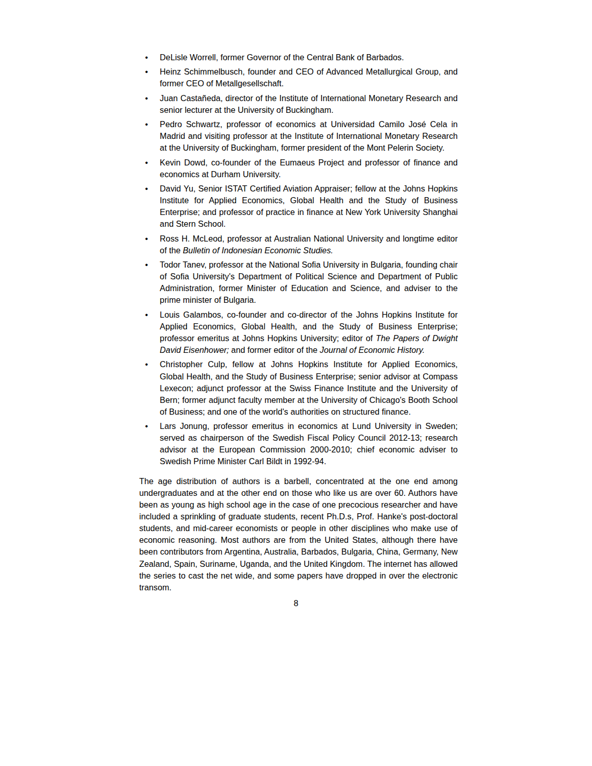DeLisle Worrell, former Governor of the Central Bank of Barbados.
Heinz Schimmelbusch, founder and CEO of Advanced Metallurgical Group, and former CEO of Metallgesellschaft.
Juan Castañeda, director of the Institute of International Monetary Research and senior lecturer at the University of Buckingham.
Pedro Schwartz, professor of economics at Universidad Camilo José Cela in Madrid and visiting professor at the Institute of International Monetary Research at the University of Buckingham, former president of the Mont Pelerin Society.
Kevin Dowd, co-founder of the Eumaeus Project and professor of finance and economics at Durham University.
David Yu, Senior ISTAT Certified Aviation Appraiser; fellow at the Johns Hopkins Institute for Applied Economics, Global Health and the Study of Business Enterprise; and professor of practice in finance at New York University Shanghai and Stern School.
Ross H. McLeod, professor at Australian National University and longtime editor of the Bulletin of Indonesian Economic Studies.
Todor Tanev, professor at the National Sofia University in Bulgaria, founding chair of Sofia University's Department of Political Science and Department of Public Administration, former Minister of Education and Science, and adviser to the prime minister of Bulgaria.
Louis Galambos, co-founder and co-director of the Johns Hopkins Institute for Applied Economics, Global Health, and the Study of Business Enterprise; professor emeritus at Johns Hopkins University; editor of The Papers of Dwight David Eisenhower; and former editor of the Journal of Economic History.
Christopher Culp, fellow at Johns Hopkins Institute for Applied Economics, Global Health, and the Study of Business Enterprise; senior advisor at Compass Lexecon; adjunct professor at the Swiss Finance Institute and the University of Bern; former adjunct faculty member at the University of Chicago's Booth School of Business; and one of the world's authorities on structured finance.
Lars Jonung, professor emeritus in economics at Lund University in Sweden; served as chairperson of the Swedish Fiscal Policy Council 2012-13; research advisor at the European Commission 2000-2010; chief economic adviser to Swedish Prime Minister Carl Bildt in 1992-94.
The age distribution of authors is a barbell, concentrated at the one end among undergraduates and at the other end on those who like us are over 60. Authors have been as young as high school age in the case of one precocious researcher and have included a sprinkling of graduate students, recent Ph.D.s, Prof. Hanke's post-doctoral students, and mid-career economists or people in other disciplines who make use of economic reasoning. Most authors are from the United States, although there have been contributors from Argentina, Australia, Barbados, Bulgaria, China, Germany, New Zealand, Spain, Suriname, Uganda, and the United Kingdom. The internet has allowed the series to cast the net wide, and some papers have dropped in over the electronic transom.
8